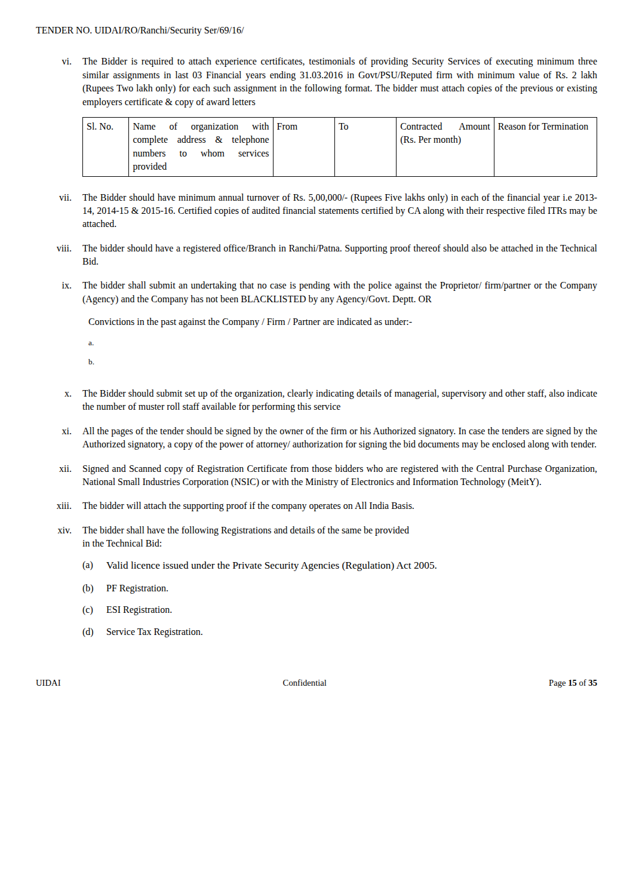TENDER NO. UIDAI/RO/Ranchi/Security Ser/69/16/
vi. The Bidder is required to attach experience certificates, testimonials of providing Security Services of executing minimum three similar assignments in last 03 Financial years ending 31.03.2016 in Govt/PSU/Reputed firm with minimum value of Rs. 2 lakh (Rupees Two lakh only) for each such assignment in the following format. The bidder must attach copies of the previous or existing employers certificate & copy of award letters
| Sl. No. | Name of organization with complete address & telephone numbers to whom services provided | From | To | Contracted Amount (Rs. Per month) | Reason for Termination |
vii. The Bidder should have minimum annual turnover of Rs. 5,00,000/- (Rupees Five lakhs only) in each of the financial year i.e 2013-14, 2014-15 & 2015-16. Certified copies of audited financial statements certified by CA along with their respective filed ITRs may be attached.
viii. The bidder should have a registered office/Branch in Ranchi/Patna. Supporting proof thereof should also be attached in the Technical Bid.
ix. The bidder shall submit an undertaking that no case is pending with the police against the Proprietor/ firm/partner or the Company (Agency) and the Company has not been BLACKLISTED by any Agency/Govt. Deptt. OR
Convictions in the past against the Company / Firm / Partner are indicated as under:-
a.
b.
x. The Bidder should submit set up of the organization, clearly indicating details of managerial, supervisory and other staff, also indicate the number of muster roll staff available for performing this service
xi. All the pages of the tender should be signed by the owner of the firm or his Authorized signatory. In case the tenders are signed by the Authorized signatory, a copy of the power of attorney/ authorization for signing the bid documents may be enclosed along with tender.
xii. Signed and Scanned copy of Registration Certificate from those bidders who are registered with the Central Purchase Organization, National Small Industries Corporation (NSIC) or with the Ministry of Electronics and Information Technology (MeitY).
xiii. The bidder will attach the supporting proof if the company operates on All India Basis.
xiv.
The bidder shall have the following Registrations and details of the same be provided
in the Technical Bid:
(a) Valid licence issued under the Private Security Agencies (Regulation) Act 2005.
(b) PF Registration.
(c) ESI Registration.
(d) Service Tax Registration.
UIDAI
Confidential
Page 15 of 35